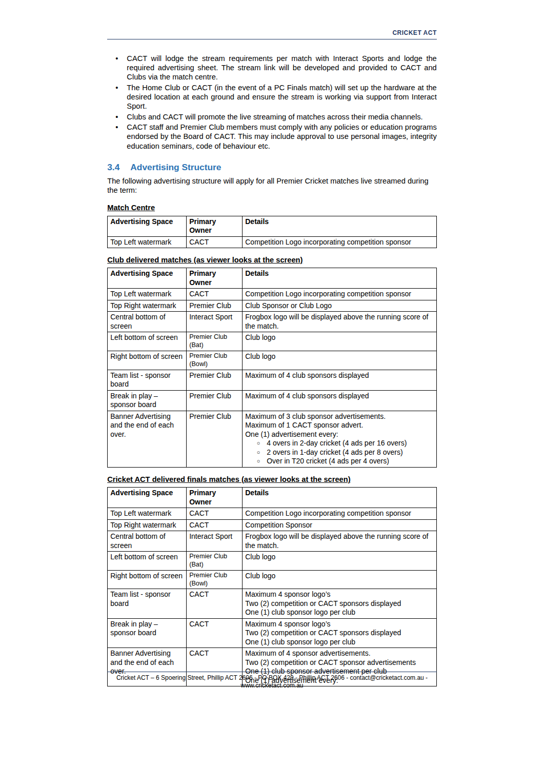CRICKET ACT
CACT will lodge the stream requirements per match with Interact Sports and lodge the required advertising sheet. The stream link will be developed and provided to CACT and Clubs via the match centre.
The Home Club or CACT (in the event of a PC Finals match) will set up the hardware at the desired location at each ground and ensure the stream is working via support from Interact Sport.
Clubs and CACT will promote the live streaming of matches across their media channels.
CACT staff and Premier Club members must comply with any policies or education programs endorsed by the Board of CACT. This may include approval to use personal images, integrity education seminars, code of behaviour etc.
3.4 Advertising Structure
The following advertising structure will apply for all Premier Cricket matches live streamed during the term:
Match Centre
| Advertising Space | Primary Owner | Details |
| --- | --- | --- |
| Top Left watermark | CACT | Competition Logo incorporating competition sponsor |
Club delivered matches (as viewer looks at the screen)
| Advertising Space | Primary Owner | Details |
| --- | --- | --- |
| Top Left watermark | CACT | Competition Logo incorporating competition sponsor |
| Top Right watermark | Premier Club | Club Sponsor or Club Logo |
| Central bottom of screen | Interact Sport | Frogbox logo will be displayed above the running score of the match. |
| Left bottom of screen | Premier Club (Bat) | Club logo |
| Right bottom of screen | Premier Club (Bowl) | Club logo |
| Team list - sponsor board | Premier Club | Maximum of 4 club sponsors displayed |
| Break in play – sponsor board | Premier Club | Maximum of 4 club sponsors displayed |
| Banner Advertising and the end of each over. | Premier Club | Maximum of 3 club sponsor advertisements. Maximum of 1 CACT sponsor advert. One (1) advertisement every: 4 overs in 2-day cricket (4 ads per 16 overs) 2 overs in 1-day cricket (4 ads per 8 overs) Over in T20 cricket (4 ads per 4 overs) |
Cricket ACT delivered finals matches (as viewer looks at the screen)
| Advertising Space | Primary Owner | Details |
| --- | --- | --- |
| Top Left watermark | CACT | Competition Logo incorporating competition sponsor |
| Top Right watermark | CACT | Competition Sponsor |
| Central bottom of screen | Interact Sport | Frogbox logo will be displayed above the running score of the match. |
| Left bottom of screen | Premier Club (Bat) | Club logo |
| Right bottom of screen | Premier Club (Bowl) | Club logo |
| Team list - sponsor board | CACT | Maximum 4 sponsor logo’s Two (2) competition or CACT sponsors displayed One (1) club sponsor logo per club |
| Break in play – sponsor board | CACT | Maximum 4 sponsor logo’s Two (2) competition or CACT sponsors displayed One (1) club sponsor logo per club |
| Banner Advertising and the end of each over. | CACT | Maximum of 4 sponsor advertisements. Two (2) competition or CACT sponsor advertisements One (1) club sponsor advertisement per club One (1) advertisement every: |
Cricket ACT – 6 Spoering Street, Phillip ACT 2606 - PO BOX 429 - Phillip ACT 2606 - contact@cricketact.com.au - www.cricketact.com.au